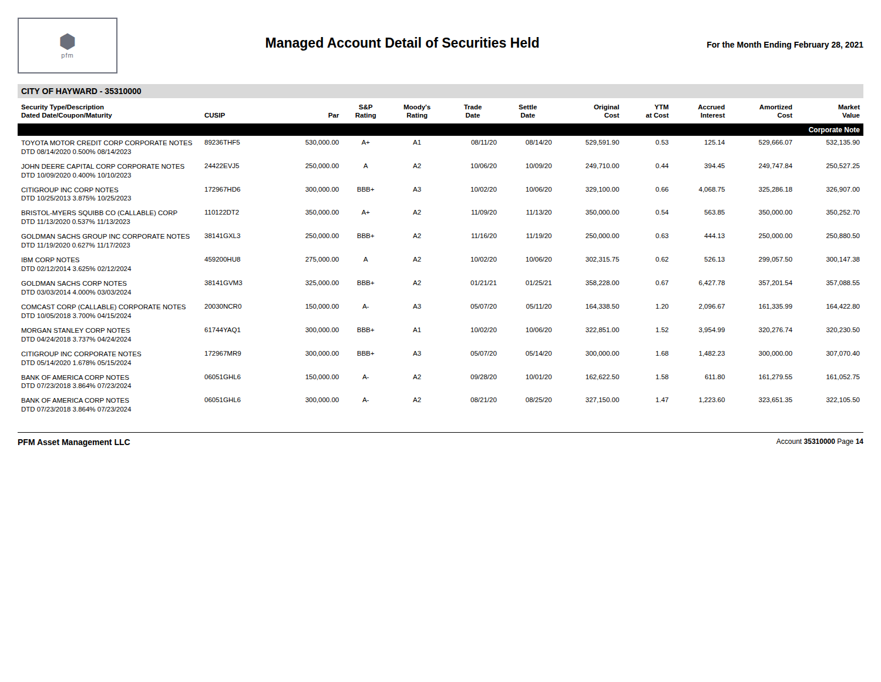⬢
pfm
Managed Account Detail of Securities Held
For the Month Ending February 28, 2021
CITY OF HAYWARD - 35310000
| Security Type/Description Dated Date/Coupon/Maturity | CUSIP | Par | S&P Rating | Moody's Rating | Trade Date | Settle Date | Original Cost | YTM at Cost | Accrued Interest | Amortized Cost | Market Value |
| --- | --- | --- | --- | --- | --- | --- | --- | --- | --- | --- | --- |
| Corporate Note |
| TOYOTA MOTOR CREDIT CORP CORPORATE NOTES DTD 08/14/2020 0.500% 08/14/2023 | 89236THF5 | 530,000.00 | A+ | A1 | 08/11/20 | 08/14/20 | 529,591.90 | 0.53 | 125.14 | 529,666.07 | 532,135.90 |
| JOHN DEERE CAPITAL CORP CORPORATE NOTES DTD 10/09/2020 0.400% 10/10/2023 | 24422EVJ5 | 250,000.00 | A | A2 | 10/06/20 | 10/09/20 | 249,710.00 | 0.44 | 394.45 | 249,747.84 | 250,527.25 |
| CITIGROUP INC CORP NOTES DTD 10/25/2013 3.875% 10/25/2023 | 172967HD6 | 300,000.00 | BBB+ | A3 | 10/02/20 | 10/06/20 | 329,100.00 | 0.66 | 4,068.75 | 325,286.18 | 326,907.00 |
| BRISTOL-MYERS SQUIBB CO (CALLABLE) CORP DTD 11/13/2020 0.537% 11/13/2023 | 110122DT2 | 350,000.00 | A+ | A2 | 11/09/20 | 11/13/20 | 350,000.00 | 0.54 | 563.85 | 350,000.00 | 350,252.70 |
| GOLDMAN SACHS GROUP INC CORPORATE NOTES DTD 11/19/2020 0.627% 11/17/2023 | 38141GXL3 | 250,000.00 | BBB+ | A2 | 11/16/20 | 11/19/20 | 250,000.00 | 0.63 | 444.13 | 250,000.00 | 250,880.50 |
| IBM CORP NOTES DTD 02/12/2014 3.625% 02/12/2024 | 459200HU8 | 275,000.00 | A | A2 | 10/02/20 | 10/06/20 | 302,315.75 | 0.62 | 526.13 | 299,057.50 | 300,147.38 |
| GOLDMAN SACHS CORP NOTES DTD 03/03/2014 4.000% 03/03/2024 | 38141GVM3 | 325,000.00 | BBB+ | A2 | 01/21/21 | 01/25/21 | 358,228.00 | 0.67 | 6,427.78 | 357,201.54 | 357,088.55 |
| COMCAST CORP (CALLABLE) CORPORATE NOTES DTD 10/05/2018 3.700% 04/15/2024 | 20030NCR0 | 150,000.00 | A- | A3 | 05/07/20 | 05/11/20 | 164,338.50 | 1.20 | 2,096.67 | 161,335.99 | 164,422.80 |
| MORGAN STANLEY CORP NOTES DTD 04/24/2018 3.737% 04/24/2024 | 61744YAQ1 | 300,000.00 | BBB+ | A1 | 10/02/20 | 10/06/20 | 322,851.00 | 1.52 | 3,954.99 | 320,276.74 | 320,230.50 |
| CITIGROUP INC CORPORATE NOTES DTD 05/14/2020 1.678% 05/15/2024 | 172967MR9 | 300,000.00 | BBB+ | A3 | 05/07/20 | 05/14/20 | 300,000.00 | 1.68 | 1,482.23 | 300,000.00 | 307,070.40 |
| BANK OF AMERICA CORP NOTES DTD 07/23/2018 3.864% 07/23/2024 | 06051GHL6 | 150,000.00 | A- | A2 | 09/28/20 | 10/01/20 | 162,622.50 | 1.58 | 611.80 | 161,279.55 | 161,052.75 |
| BANK OF AMERICA CORP NOTES DTD 07/23/2018 3.864% 07/23/2024 | 06051GHL6 | 300,000.00 | A- | A2 | 08/21/20 | 08/25/20 | 327,150.00 | 1.47 | 1,223.60 | 323,651.35 | 322,105.50 |
PFM Asset Management LLC
Account 35310000 Page 14